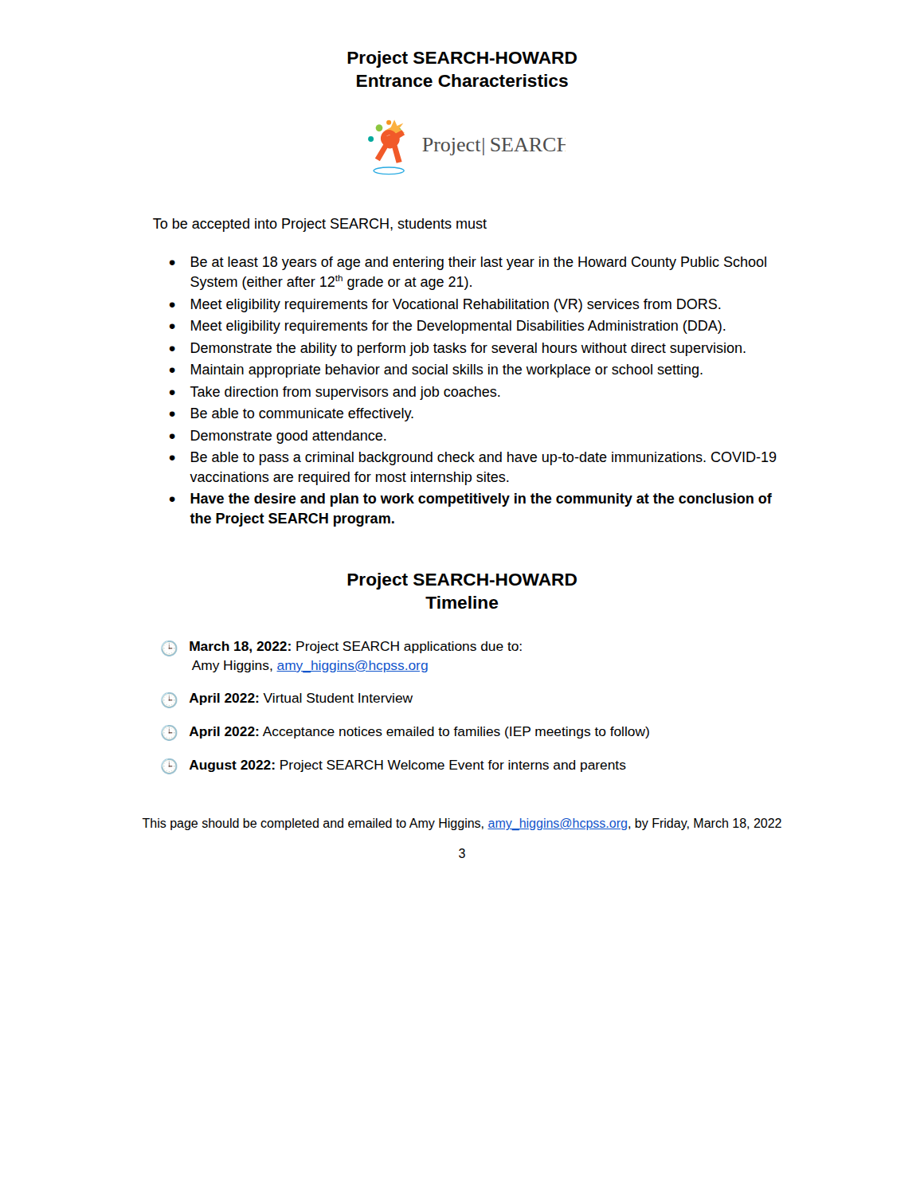Project SEARCH-HOWARD
Entrance Characteristics
Project | SEARCH
To be accepted into Project SEARCH, students must
Be at least 18 years of age and entering their last year in the Howard County Public School System (either after 12th grade or at age 21).
Meet eligibility requirements for Vocational Rehabilitation (VR) services from DORS.
Meet eligibility requirements for the Developmental Disabilities Administration (DDA).
Demonstrate the ability to perform job tasks for several hours without direct supervision.
Maintain appropriate behavior and social skills in the workplace or school setting.
Take direction from supervisors and job coaches.
Be able to communicate effectively.
Demonstrate good attendance.
Be able to pass a criminal background check and have up-to-date immunizations. COVID-19 vaccinations are required for most internship sites.
Have the desire and plan to work competitively in the community at the conclusion of the Project SEARCH program.
Project SEARCH-HOWARD
Timeline
March 18, 2022: Project SEARCH applications due to: Amy Higgins, amy_higgins@hcpss.org
April 2022: Virtual Student Interview
April 2022: Acceptance notices emailed to families (IEP meetings to follow)
August 2022: Project SEARCH Welcome Event for interns and parents
This page should be completed and emailed to Amy Higgins, amy_higgins@hcpss.org, by Friday, March 18, 2022
3